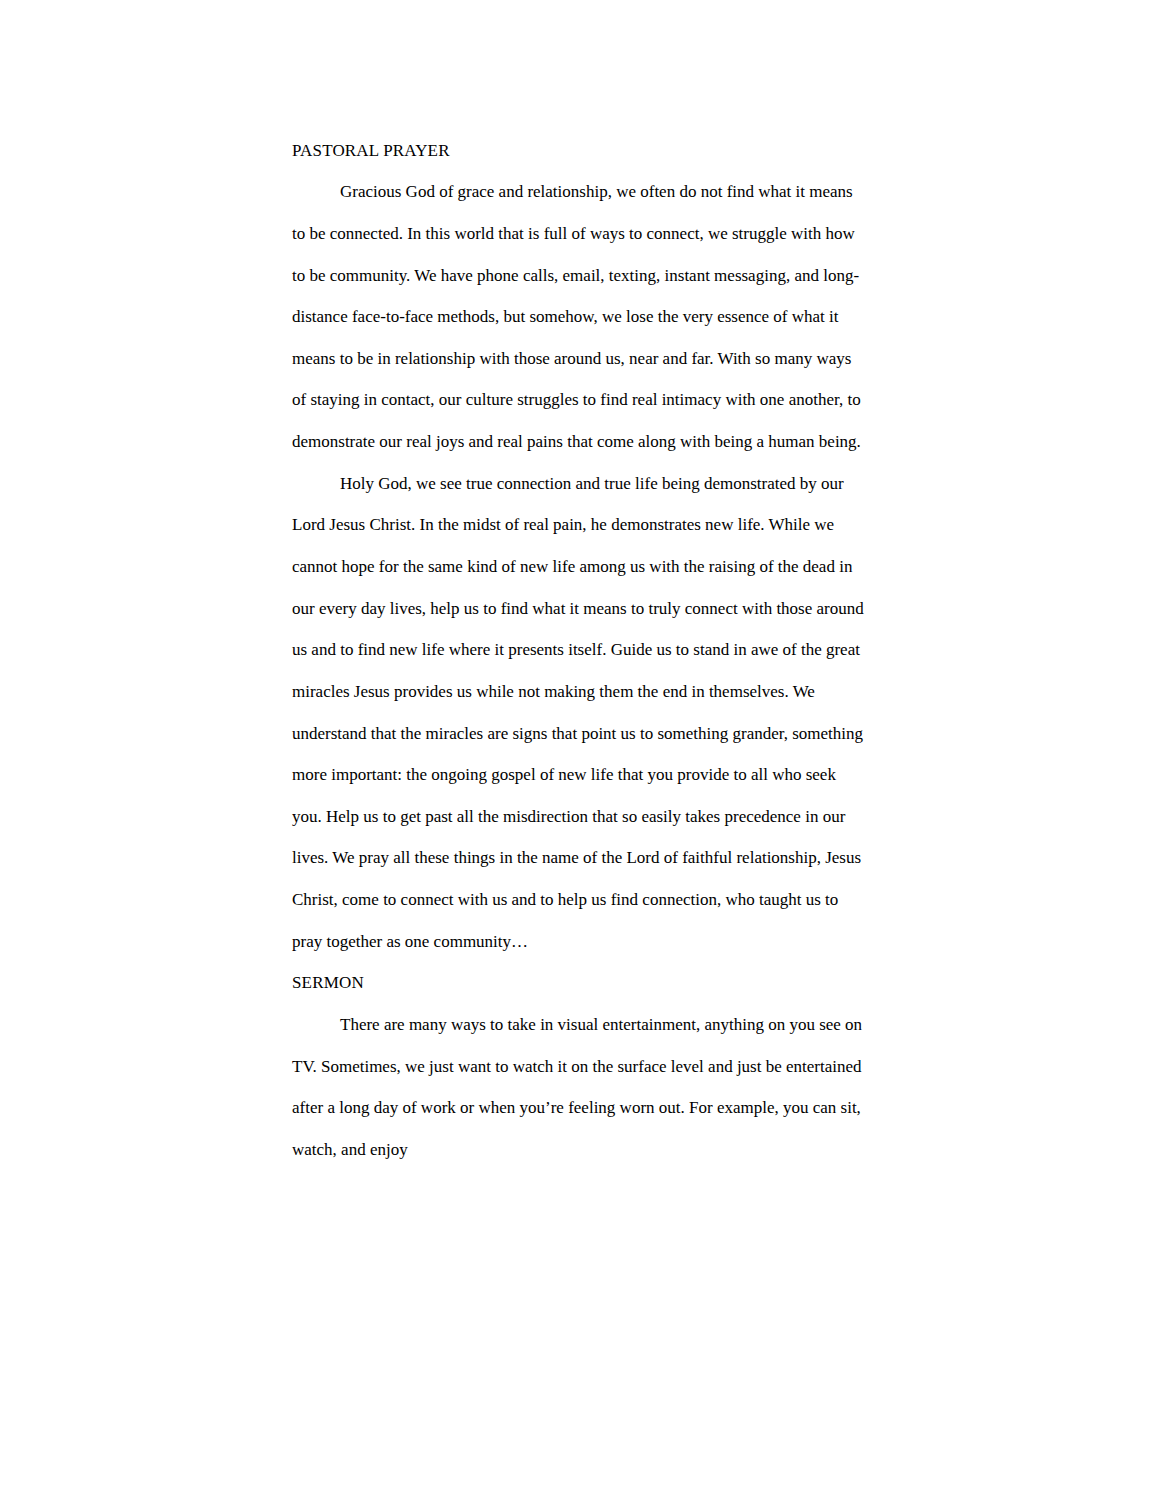PASTORAL PRAYER
Gracious God of grace and relationship, we often do not find what it means to be connected. In this world that is full of ways to connect, we struggle with how to be community. We have phone calls, email, texting, instant messaging, and long-distance face-to-face methods, but somehow, we lose the very essence of what it means to be in relationship with those around us, near and far. With so many ways of staying in contact, our culture struggles to find real intimacy with one another, to demonstrate our real joys and real pains that come along with being a human being.
Holy God, we see true connection and true life being demonstrated by our Lord Jesus Christ. In the midst of real pain, he demonstrates new life. While we cannot hope for the same kind of new life among us with the raising of the dead in our every day lives, help us to find what it means to truly connect with those around us and to find new life where it presents itself. Guide us to stand in awe of the great miracles Jesus provides us while not making them the end in themselves. We understand that the miracles are signs that point us to something grander, something more important: the ongoing gospel of new life that you provide to all who seek you. Help us to get past all the misdirection that so easily takes precedence in our lives. We pray all these things in the name of the Lord of faithful relationship, Jesus Christ, come to connect with us and to help us find connection, who taught us to pray together as one community…
SERMON
There are many ways to take in visual entertainment, anything on you see on TV. Sometimes, we just want to watch it on the surface level and just be entertained after a long day of work or when you’re feeling worn out. For example, you can sit, watch, and enjoy